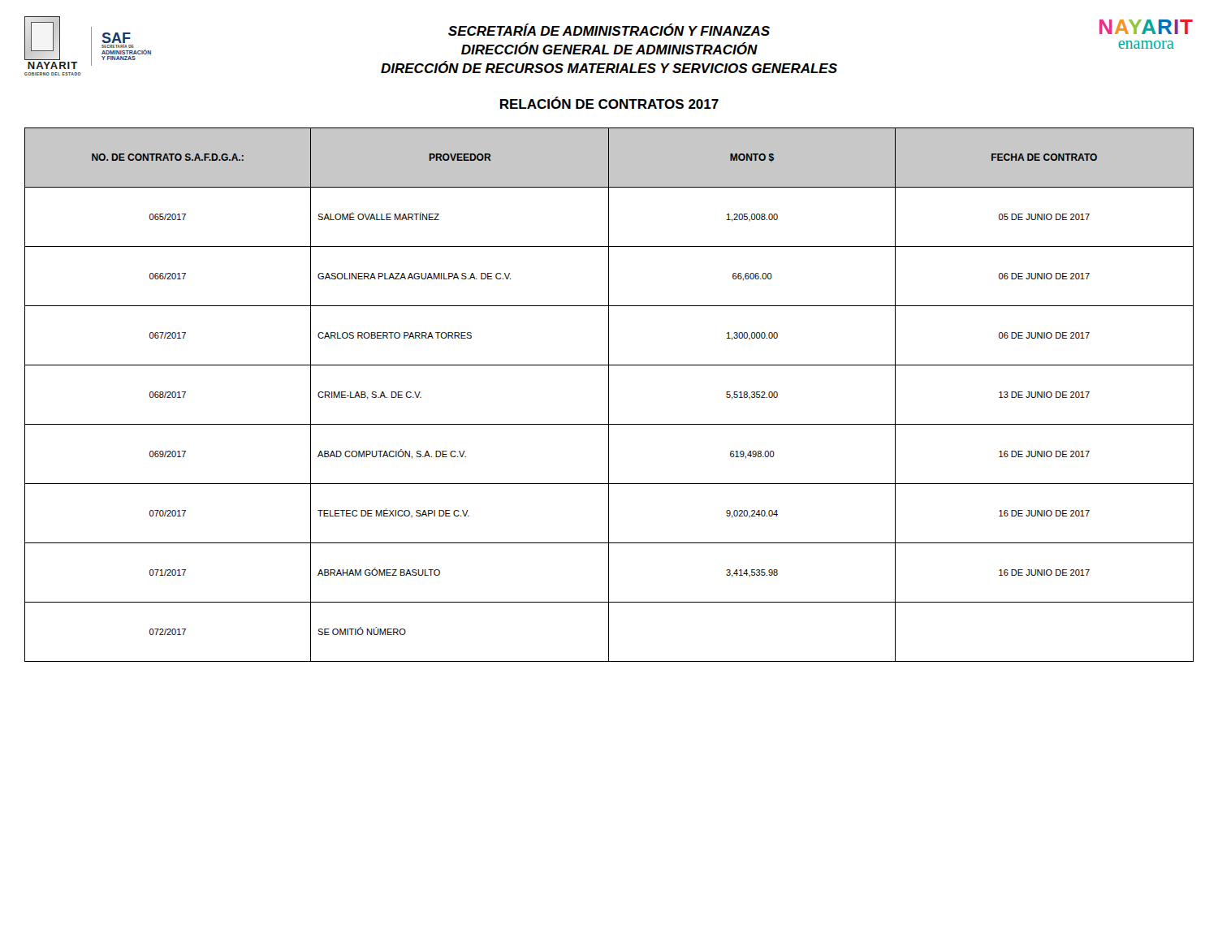NAYARITGOBIERNO DEL ESTADO
SAFSECRETARÍA DE
ADMINISTRACIÓN
Y FINANZAS
NAYARIT
enamora
SECRETARÍA DE ADMINISTRACIÓN Y FINANZAS
DIRECCIÓN GENERAL DE ADMINISTRACIÓN
DIRECCIÓN DE RECURSOS MATERIALES Y SERVICIOS GENERALES
RELACIÓN DE CONTRATOS 2017
| NO. DE CONTRATO S.A.F.D.G.A.: | PROVEEDOR | MONTO $ | FECHA DE CONTRATO |
| --- | --- | --- | --- |
| 065/2017 | SALOMÉ OVALLE MARTÍNEZ | 1,205,008.00 | 05 DE JUNIO DE 2017 |
| 066/2017 | GASOLINERA PLAZA AGUAMILPA S.A. DE C.V. | 66,606.00 | 06 DE JUNIO DE 2017 |
| 067/2017 | CARLOS ROBERTO PARRA TORRES | 1,300,000.00 | 06 DE JUNIO DE 2017 |
| 068/2017 | CRIME-LAB, S.A. DE C.V. | 5,518,352.00 | 13 DE JUNIO DE 2017 |
| 069/2017 | ABAD COMPUTACIÓN, S.A. DE C.V. | 619,498.00 | 16 DE JUNIO DE 2017 |
| 070/2017 | TELETEC DE MÉXICO, SAPI DE C.V. | 9,020,240.04 | 16 DE JUNIO DE 2017 |
| 071/2017 | ABRAHAM GÓMEZ BASULTO | 3,414,535.98 | 16 DE JUNIO DE 2017 |
| 072/2017 | SE OMITIÓ NÚMERO | | |